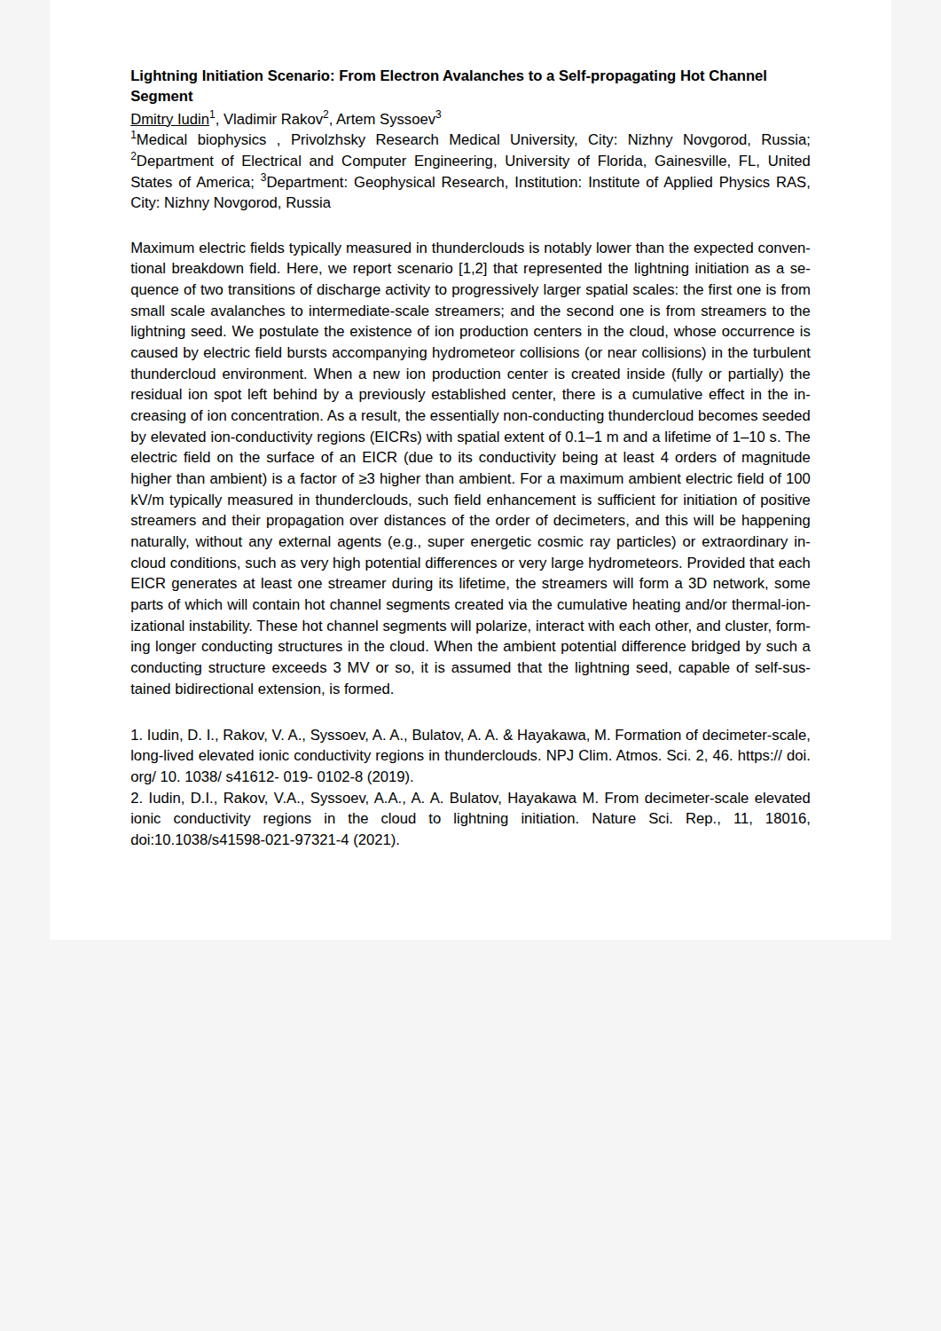Lightning Initiation Scenario: From Electron Avalanches to a Self-propagating Hot Channel Segment
Dmitry Iudin1, Vladimir Rakov2, Artem Syssoev3
1Medical biophysics , Privolzhsky Research Medical University, City: Nizhny Novgorod, Russia; 2Department of Electrical and Computer Engineering, University of Florida, Gainesville, FL, United States of America; 3Department: Geophysical Research, Institution: Institute of Applied Physics RAS, City: Nizhny Novgorod, Russia
Maximum electric fields typically measured in thunderclouds is notably lower than the expected conventional breakdown field. Here, we report scenario [1,2] that represented the lightning initiation as a sequence of two transitions of discharge activity to progressively larger spatial scales: the first one is from small scale avalanches to intermediate-scale streamers; and the second one is from streamers to the lightning seed. We postulate the existence of ion production centers in the cloud, whose occurrence is caused by electric field bursts accompanying hydrometeor collisions (or near collisions) in the turbulent thundercloud environment. When a new ion production center is created inside (fully or partially) the residual ion spot left behind by a previously established center, there is a cumulative effect in the increasing of ion concentration. As a result, the essentially non-conducting thundercloud becomes seeded by elevated ion-conductivity regions (EICRs) with spatial extent of 0.1–1 m and a lifetime of 1–10 s. The electric field on the surface of an EICR (due to its conductivity being at least 4 orders of magnitude higher than ambient) is a factor of ≥3 higher than ambient. For a maximum ambient electric field of 100 kV/m typically measured in thunderclouds, such field enhancement is sufficient for initiation of positive streamers and their propagation over distances of the order of decimeters, and this will be happening naturally, without any external agents (e.g., super energetic cosmic ray particles) or extraordinary in-cloud conditions, such as very high potential differences or very large hydrometeors. Provided that each EICR generates at least one streamer during its lifetime, the streamers will form a 3D network, some parts of which will contain hot channel segments created via the cumulative heating and/or thermal-ionizational instability. These hot channel segments will polarize, interact with each other, and cluster, forming longer conducting structures in the cloud. When the ambient potential difference bridged by such a conducting structure exceeds 3 MV or so, it is assumed that the lightning seed, capable of self-sustained bidirectional extension, is formed.
1. Iudin, D. I., Rakov, V. A., Syssoev, A. A., Bulatov, A. A. & Hayakawa, M. Formation of decimeter-scale, long-lived elevated ionic conductivity regions in thunderclouds. NPJ Clim. Atmos. Sci. 2, 46. https:// doi. org/ 10. 1038/ s41612- 019- 0102-8 (2019).
2. Iudin, D.I., Rakov, V.A., Syssoev, A.A., A. A. Bulatov, Hayakawa M. From decimeter-scale elevated ionic conductivity regions in the cloud to lightning initiation. Nature Sci. Rep., 11, 18016, doi:10.1038/s41598-021-97321-4 (2021).